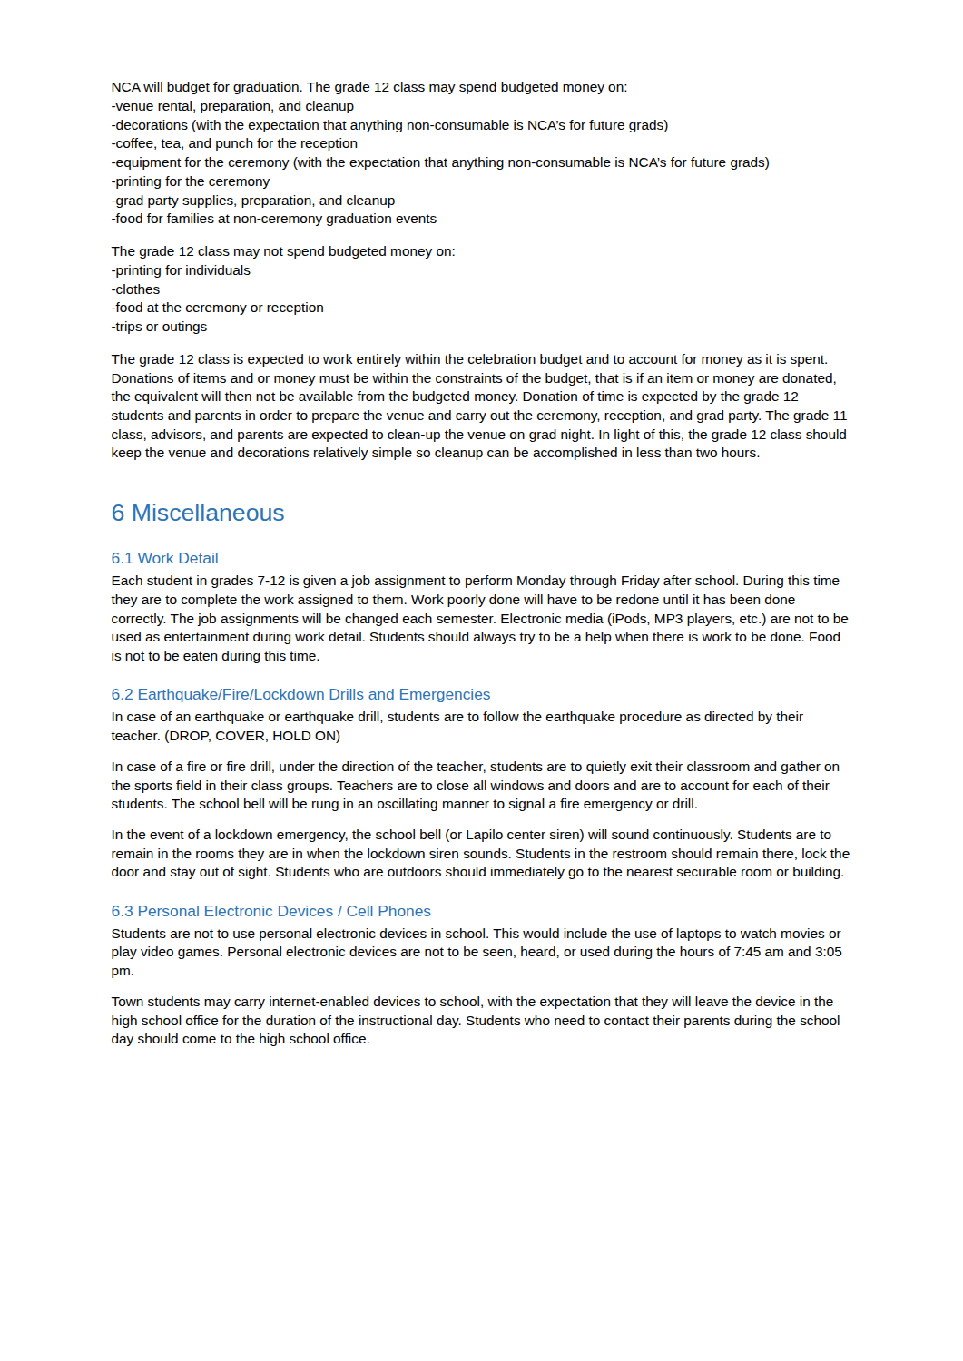NCA will budget for graduation. The grade 12 class may spend budgeted money on:
-venue rental, preparation, and cleanup
-decorations (with the expectation that anything non-consumable is NCA’s for future grads)
-coffee, tea, and punch for the reception
-equipment for the ceremony (with the expectation that anything non-consumable is NCA’s for future grads)
-printing for the ceremony
-grad party supplies, preparation, and cleanup
-food for families at non-ceremony graduation events
The grade 12 class may not spend budgeted money on:
-printing for individuals
-clothes
-food at the ceremony or reception
-trips or outings
The grade 12 class is expected to work entirely within the celebration budget and to account for money as it is spent. Donations of items and or money must be within the constraints of the budget, that is if an item or money are donated, the equivalent will then not be available from the budgeted money. Donation of time is expected by the grade 12 students and parents in order to prepare the venue and carry out the ceremony, reception, and grad party. The grade 11 class, advisors, and parents are expected to clean-up the venue on grad night. In light of this, the grade 12 class should keep the venue and decorations relatively simple so cleanup can be accomplished in less than two hours.
6 Miscellaneous
6.1 Work Detail
Each student in grades 7-12 is given a job assignment to perform Monday through Friday after school. During this time they are to complete the work assigned to them. Work poorly done will have to be redone until it has been done correctly. The job assignments will be changed each semester. Electronic media (iPods, MP3 players, etc.) are not to be used as entertainment during work detail. Students should always try to be a help when there is work to be done. Food is not to be eaten during this time.
6.2 Earthquake/Fire/Lockdown Drills and Emergencies
In case of an earthquake or earthquake drill, students are to follow the earthquake procedure as directed by their teacher. (DROP, COVER, HOLD ON)
In case of a fire or fire drill, under the direction of the teacher, students are to quietly exit their classroom and gather on the sports field in their class groups. Teachers are to close all windows and doors and are to account for each of their students. The school bell will be rung in an oscillating manner to signal a fire emergency or drill.
In the event of a lockdown emergency, the school bell (or Lapilo center siren) will sound continuously. Students are to remain in the rooms they are in when the lockdown siren sounds. Students in the restroom should remain there, lock the door and stay out of sight. Students who are outdoors should immediately go to the nearest securable room or building.
6.3 Personal Electronic Devices / Cell Phones
Students are not to use personal electronic devices in school. This would include the use of laptops to watch movies or play video games. Personal electronic devices are not to be seen, heard, or used during the hours of 7:45 am and 3:05 pm.
Town students may carry internet-enabled devices to school, with the expectation that they will leave the device in the high school office for the duration of the instructional day. Students who need to contact their parents during the school day should come to the high school office.